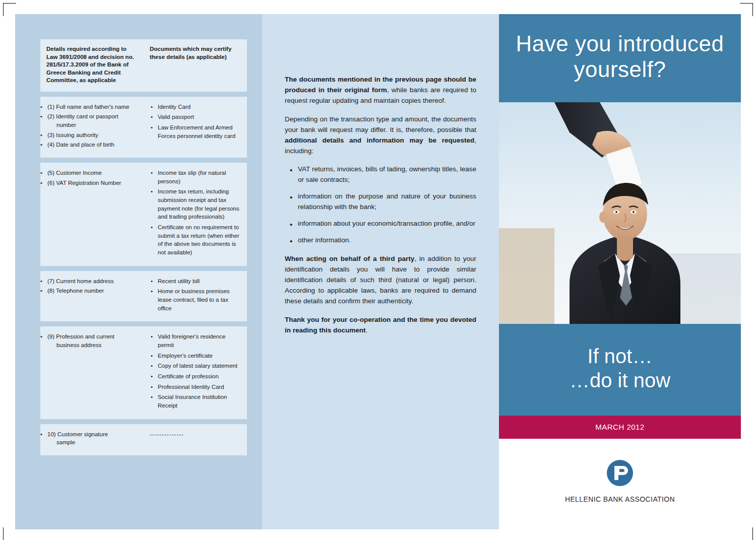| Details required according to Law 3691/2008 and decision no. 281/5/17.3.2009 of the Bank of Greece Banking and Credit Committee, as applicable | Documents which may certify these details (as applicable) |
| --- | --- |
| (1) Full name and father's name (2) Identity card or passport number (3) Issuing authority (4) Date and place of birth | Identity Card Valid passport Law Enforcement and Armed Forces personnel identity card |
| (5) Customer Income (6) VAT Registration Number | Income tax slip (for natural persons) Income tax return, including submission receipt and tax payment note (for legal persons and trading professionals) Certificate on no requirement to submit a tax return (when either of the above two documents is not available) |
| (7) Current home address (8) Telephone number | Recent utility bill Home or business premises lease contract, filed to a tax office |
| (9) Profession and current business address | Valid foreigner's residence permit Employer's certificate Copy of latest salary statement Certificate of profession Professional Identity Card Social Insurance Institution Receipt |
| 10) Customer signature sample | -------------- |
The documents mentioned in the previous page should be produced in their original form, while banks are required to request regular updating and maintain copies thereof.
Depending on the transaction type and amount, the documents your bank will request may differ. It is, therefore, possible that additional details and information may be requested, including:
VAT returns, invoices, bills of lading, ownership titles, lease or sale contracts;
information on the purpose and nature of your business relationship with the bank;
information about your economic/transaction profile, and/or
other information.
When acting on behalf of a third party, in addition to your identification details you will have to provide similar identification details of such third (natural or legal) person. According to applicable laws, banks are required to demand these details and confirm their authenticity.
Thank you for your co-operation and the time you devoted in reading this document.
Have you introduced
yourself?
If not…
…do it now
MARCH 2012
HELLENIC BANK ASSOCIATION